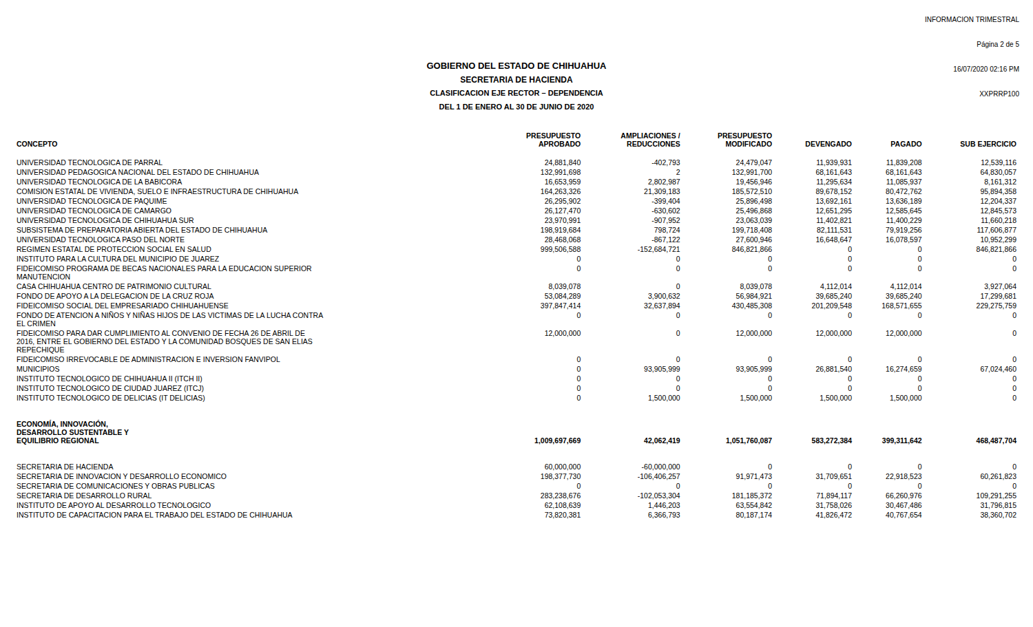INFORMACION TRIMESTRAL
Página 2 de 5
16/07/2020 02:16 PM
XXPRRP100
GOBIERNO DEL ESTADO DE CHIHUAHUA
SECRETARIA DE HACIENDA
CLASIFICACION EJE RECTOR – DEPENDENCIA
DEL 1 DE ENERO AL 30 DE JUNIO DE 2020
| CONCEPTO | PRESUPUESTO APROBADO | AMPLIACIONES / REDUCCIONES | PRESUPUESTO MODIFICADO | DEVENGADO | PAGADO | SUB EJERCICIO |
| --- | --- | --- | --- | --- | --- | --- |
| UNIVERSIDAD TECNOLOGICA DE PARRAL | 24,881,840 | -402,793 | 24,479,047 | 11,939,931 | 11,839,208 | 12,539,116 |
| UNIVERSIDAD PEDAGOGICA NACIONAL DEL ESTADO DE CHIHUAHUA | 132,991,698 | 2 | 132,991,700 | 68,161,643 | 68,161,643 | 64,830,057 |
| UNIVERSIDAD TECNOLOGICA DE LA BABICORA | 16,653,959 | 2,802,987 | 19,456,946 | 11,295,634 | 11,085,937 | 8,161,312 |
| COMISION ESTATAL DE VIVIENDA, SUELO E INFRAESTRUCTURA DE CHIHUAHUA | 164,263,326 | 21,309,183 | 185,572,510 | 89,678,152 | 80,472,762 | 95,894,358 |
| UNIVERSIDAD TECNOLOGICA DE PAQUIME | 26,295,902 | -399,404 | 25,896,498 | 13,692,161 | 13,636,189 | 12,204,337 |
| UNIVERSIDAD TECNOLOGICA DE CAMARGO | 26,127,470 | -630,602 | 25,496,868 | 12,651,295 | 12,585,645 | 12,845,573 |
| UNIVERSIDAD TECNOLOGICA DE CHIHUAHUA SUR | 23,970,991 | -907,952 | 23,063,039 | 11,402,821 | 11,400,229 | 11,660,218 |
| SUBSISTEMA DE PREPARATORIA ABIERTA DEL ESTADO DE CHIHUAHUA | 198,919,684 | 798,724 | 199,718,408 | 82,111,531 | 79,919,256 | 117,606,877 |
| UNIVERSIDAD TECNOLOGICA PASO DEL NORTE | 28,468,068 | -867,122 | 27,600,946 | 16,648,647 | 16,078,597 | 10,952,299 |
| REGIMEN ESTATAL DE PROTECCION SOCIAL EN SALUD | 999,506,588 | -152,684,721 | 846,821,866 | 0 | 0 | 846,821,866 |
| INSTITUTO PARA LA CULTURA DEL MUNICIPIO DE JUAREZ | 0 | 0 | 0 | 0 | 0 | 0 |
| FIDEICOMISO PROGRAMA DE BECAS NACIONALES PARA LA EDUCACION SUPERIOR MANUTENCION | 0 | 0 | 0 | 0 | 0 | 0 |
| CASA CHIHUAHUA CENTRO DE PATRIMONIO CULTURAL | 8,039,078 | 0 | 8,039,078 | 4,112,014 | 4,112,014 | 3,927,064 |
| FONDO DE APOYO A LA DELEGACION DE LA CRUZ ROJA | 53,084,289 | 3,900,632 | 56,984,921 | 39,685,240 | 39,685,240 | 17,299,681 |
| FIDEICOMISO SOCIAL DEL EMPRESARIADO CHIHUAHUENSE | 397,847,414 | 32,637,894 | 430,485,308 | 201,209,548 | 168,571,655 | 229,275,759 |
| FONDO DE ATENCION A NIÑOS Y NIÑAS HIJOS DE LAS VICTIMAS DE LA LUCHA CONTRA EL CRIMEN | 0 | 0 | 0 | 0 | 0 | 0 |
| FIDEICOMISO PARA DAR CUMPLIMIENTO AL CONVENIO DE FECHA 26 DE ABRIL DE 2016, ENTRE EL GOBIERNO DEL ESTADO Y LA COMUNIDAD BOSQUES DE SAN ELIAS REPECHIQUE | 12,000,000 | 0 | 12,000,000 | 12,000,000 | 12,000,000 | 0 |
| FIDEICOMISO IRREVOCABLE DE ADMINISTRACION E INVERSION FANVIPOL | 0 | 0 | 0 | 0 | 0 | 0 |
| MUNICIPIOS | 0 | 93,905,999 | 93,905,999 | 26,881,540 | 16,274,659 | 67,024,460 |
| INSTITUTO TECNOLOGICO DE CHIHUAHUA II (ITCH II) | 0 | 0 | 0 | 0 | 0 | 0 |
| INSTITUTO TECNOLOGICO DE CIUDAD JUAREZ (ITCJ) | 0 | 0 | 0 | 0 | 0 | 0 |
| INSTITUTO TECNOLOGICO DE DELICIAS (IT DELICIAS) | 0 | 1,500,000 | 1,500,000 | 1,500,000 | 1,500,000 | 0 |
| ECONOMÍA, INNOVACIÓN, DESARROLLO SUSTENTABLE Y EQUILIBRIO REGIONAL | 1,009,697,669 | 42,062,419 | 1,051,760,087 | 583,272,384 | 399,311,642 | 468,487,704 |
| SECRETARIA DE HACIENDA | 60,000,000 | -60,000,000 | 0 | 0 | 0 | 0 |
| SECRETARIA DE INNOVACION Y DESARROLLO ECONOMICO | 198,377,730 | -106,406,257 | 91,971,473 | 31,709,651 | 22,918,523 | 60,261,823 |
| SECRETARIA DE COMUNICACIONES Y OBRAS PUBLICAS | 0 | 0 | 0 | 0 | 0 | 0 |
| SECRETARIA DE DESARROLLO RURAL | 283,238,676 | -102,053,304 | 181,185,372 | 71,894,117 | 66,260,976 | 109,291,255 |
| INSTITUTO DE APOYO AL DESARROLLO TECNOLOGICO | 62,108,639 | 1,446,203 | 63,554,842 | 31,758,026 | 30,467,486 | 31,796,815 |
| INSTITUTO DE CAPACITACION PARA EL TRABAJO DEL ESTADO DE CHIHUAHUA | 73,820,381 | 6,366,793 | 80,187,174 | 41,826,472 | 40,767,654 | 38,360,702 |